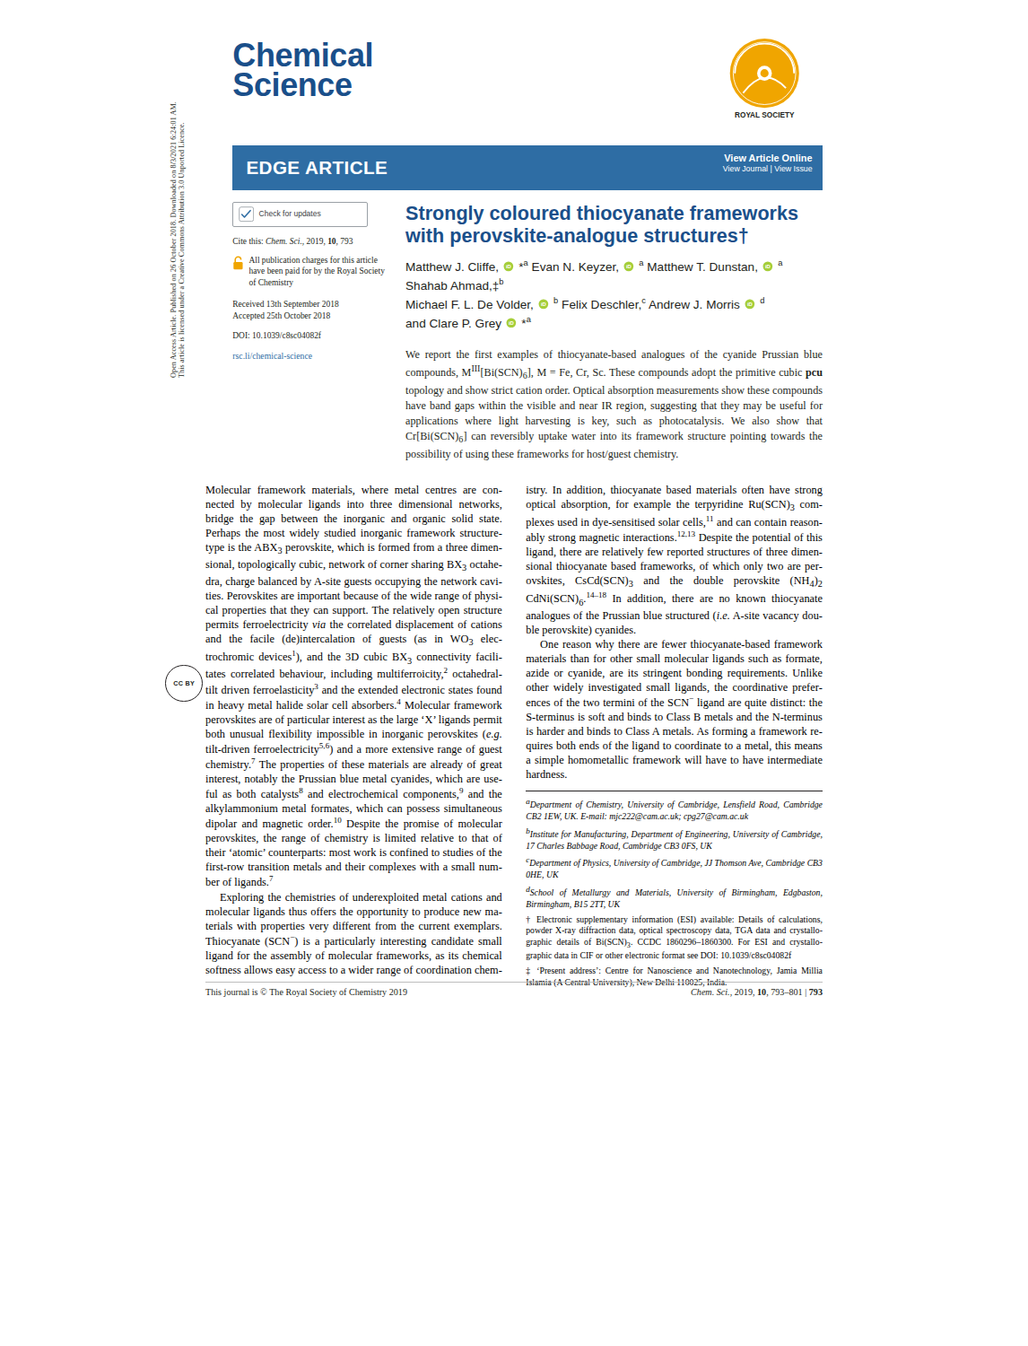Open Access Article. Published on 26 October 2018. Downloaded on 8/3/2021 6:24:01 AM.
This article is licensed under a Creative Commons Attribution 3.0 Unported Licence.
CC BY
Chemical
Science
ROYAL SOCIETY .
EDGE ARTICLE
View Article Online
View Journal | View Issue
Check for updates
Cite this: Chem. Sci., 2019, 10, 793
All publication charges for this article have been paid for by the Royal Society of Chemistry
Received 13th September 2018
Accepted 25th October 2018
DOI: 10.1039/c8sc04082f
rsc.li/chemical-science
Strongly coloured thiocyanate frameworks with perovskite-analogue structures†
Matthew J. Cliffe, iD *a Evan N. Keyzer, iD a Matthew T. Dunstan, iD a Shahab Ahmad,‡b
Michael F. L. De Volder, iD b Felix Deschler,c Andrew J. Morris iD d
and Clare P. Grey iD *a
We report the first examples of thiocyanate-based analogues of the cyanide Prussian blue compounds, MIII[Bi(SCN)6], M = Fe, Cr, Sc. These compounds adopt the primitive cubic pcu topology and show strict cation order. Optical absorption measurements show these compounds have band gaps within the visible and near IR region, suggesting that they may be useful for applications where light harvesting is key, such as photocatalysis. We also show that Cr[Bi(SCN)6] can reversibly uptake water into its framework structure pointing towards the possibility of using these frameworks for host/guest chemistry.
Molecular framework materials, where metal centres are connected by molecular ligands into three dimensional networks, bridge the gap between the inorganic and organic solid state. Perhaps the most widely studied inorganic framework structure-type is the ABX3 perovskite, which is formed from a three dimensional, topologically cubic, network of corner sharing BX3 octahedra, charge balanced by A-site guests occupying the network cavities. Perovskites are important because of the wide range of physical properties that they can support. The relatively open structure permits ferroelectricity via the correlated displacement of cations and the facile (de)intercalation of guests (as in WO3 electrochromic devices1), and the 3D cubic BX3 connectivity facilitates correlated behaviour, including multiferroicity,2 octahedral-tilt driven ferroelasticity3 and the extended electronic states found in heavy metal halide solar cell absorbers.4 Molecular framework perovskites are of particular interest as the large ‘X’ ligands permit both unusual flexibility impossible in inorganic perovskites (e.g. tilt-driven ferroelectricity5,6) and a more extensive range of guest chemistry.7 The properties of these materials are already of great interest, notably the Prussian blue metal cyanides, which are useful as both catalysts8 and electrochemical components,9 and the alkylammonium metal formates, which can possess simultaneous dipolar and magnetic order.10 Despite the promise of molecular perovskites, the range of chemistry is limited relative to that of their ‘atomic’ counterparts: most work is confined to studies of the first-row transition metals and their complexes with a small number of ligands.7
Exploring the chemistries of underexploited metal cations and molecular ligands thus offers the opportunity to produce new materials with properties very different from the current exemplars. Thiocyanate (SCN−) is a particularly interesting candidate small ligand for the assembly of molecular frameworks, as its chemical softness allows easy access to a wider range of coordination chemistry. In addition, thiocyanate based materials often have strong optical absorption, for example the terpyridine Ru(SCN)3 complexes used in dye-sensitised solar cells,11 and can contain reasonably strong magnetic interactions.12,13 Despite the potential of this ligand, there are relatively few reported structures of three dimensional thiocyanate based frameworks, of which only two are perovskites, CsCd(SCN)3 and the double perovskite (NH4)2 CdNi(SCN)6.14–18 In addition, there are no known thiocyanate analogues of the Prussian blue structured (i.e. A-site vacancy double perovskite) cyanides.
One reason why there are fewer thiocyanate-based framework materials than for other small molecular ligands such as formate, azide or cyanide, are its stringent bonding requirements. Unlike other widely investigated small ligands, the coordinative preferences of the two termini of the SCN− ligand are quite distinct: the S-terminus is soft and binds to Class B metals and the N-terminus is harder and binds to Class A metals. As forming a framework requires both ends of the ligand to coordinate to a metal, this means a simple homometallic framework will have to have intermediate hardness.
aDepartment of Chemistry, University of Cambridge, Lensfield Road, Cambridge CB2 1EW, UK. E-mail: mjc222@cam.ac.uk; cpg27@cam.ac.uk
bInstitute for Manufacturing, Department of Engineering, University of Cambridge, 17 Charles Babbage Road, Cambridge CB3 0FS, UK
cDepartment of Physics, University of Cambridge, JJ Thomson Ave, Cambridge CB3 0HE, UK
dSchool of Metallurgy and Materials, University of Birmingham, Edgbaston, Birmingham, B15 2TT, UK
† Electronic supplementary information (ESI) available: Details of calculations, powder X-ray diffraction data, optical spectroscopy data, TGA data and crystallographic details of Bi(SCN)3. CCDC 1860296–1860300. For ESI and crystallographic data in CIF or other electronic format see DOI: 10.1039/c8sc04082f
‡ ‘Present address’: Centre for Nanoscience and Nanotechnology, Jamia Millia Islamia (A Central University), New Delhi 110025, India.
This journal is © The Royal Society of Chemistry 2019
Chem. Sci., 2019, 10, 793–801 | 793